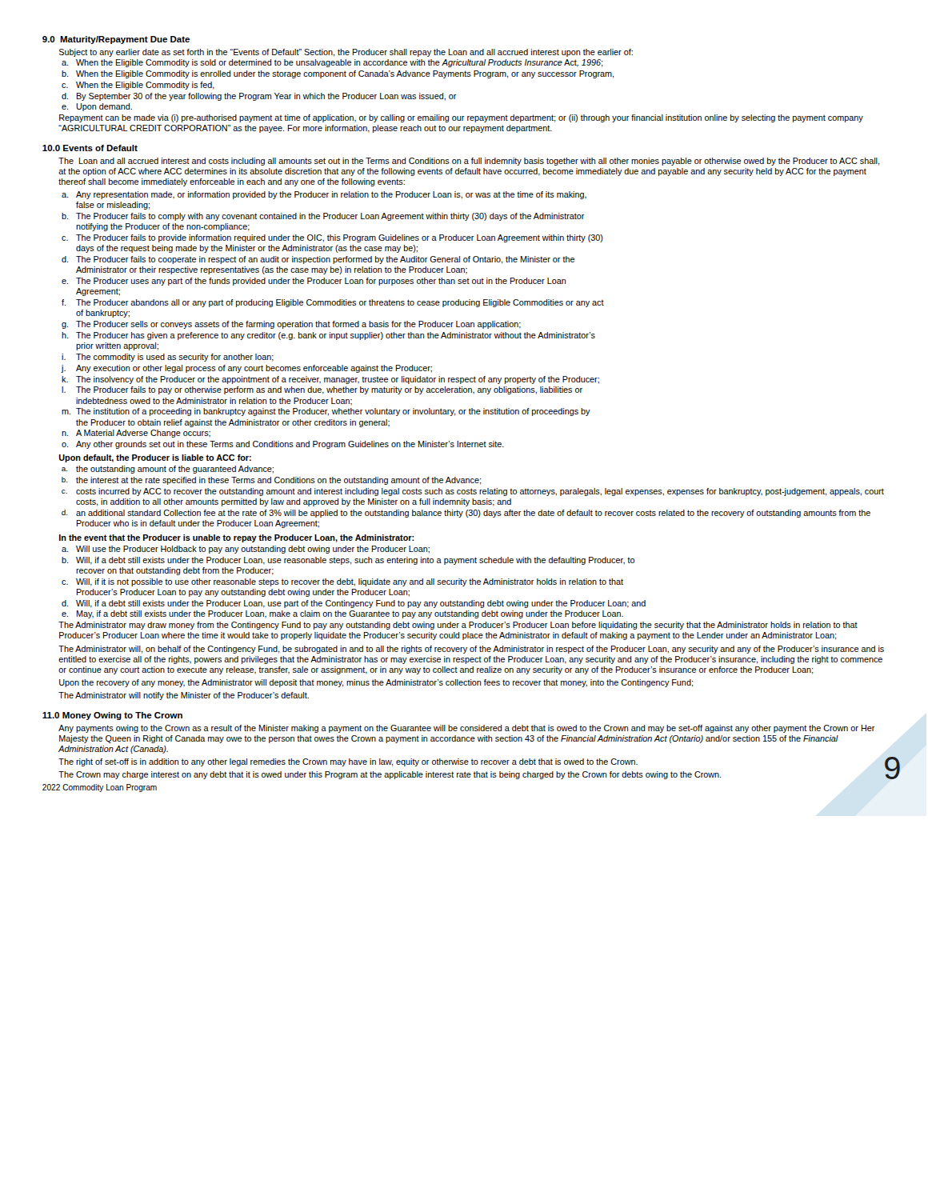9.0 Maturity/Repayment Due Date
Subject to any earlier date as set forth in the “Events of Default” Section, the Producer shall repay the Loan and all accrued interest upon the earlier of:
When the Eligible Commodity is sold or determined to be unsalvageable in accordance with the Agricultural Products Insurance Act, 1996;
When the Eligible Commodity is enrolled under the storage component of Canada’s Advance Payments Program, or any successor Program,
When the Eligible Commodity is fed,
By September 30 of the year following the Program Year in which the Producer Loan was issued, or
Upon demand.
Repayment can be made via (i) pre-authorised payment at time of application, or by calling or emailing our repayment department; or (ii) through your financial institution online by selecting the payment company “AGRICULTURAL CREDIT CORPORATION” as the payee. For more information, please reach out to our repayment department.
10.0 Events of Default
The Loan and all accrued interest and costs including all amounts set out in the Terms and Conditions on a full indemnity basis together with all other monies payable or otherwise owed by the Producer to ACC shall, at the option of ACC where ACC determines in its absolute discretion that any of the following events of default have occurred, become immediately due and payable and any security held by ACC for the payment thereof shall become immediately enforceable in each and any one of the following events:
Any representation made, or information provided by the Producer in relation to the Producer Loan is, or was at the time of its making,
false or misleading;
The Producer fails to comply with any covenant contained in the Producer Loan Agreement within thirty (30) days of the Administrator
notifying the Producer of the non-compliance;
The Producer fails to provide information required under the OIC, this Program Guidelines or a Producer Loan Agreement within thirty (30)
days of the request being made by the Minister or the Administrator (as the case may be);
The Producer fails to cooperate in respect of an audit or inspection performed by the Auditor General of Ontario, the Minister or the
Administrator or their respective representatives (as the case may be) in relation to the Producer Loan;
The Producer uses any part of the funds provided under the Producer Loan for purposes other than set out in the Producer Loan
Agreement;
The Producer abandons all or any part of producing Eligible Commodities or threatens to cease producing Eligible Commodities or any act
of bankruptcy;
The Producer sells or conveys assets of the farming operation that formed a basis for the Producer Loan application;
The Producer has given a preference to any creditor (e.g. bank or input supplier) other than the Administrator without the Administrator’s
prior written approval;
The commodity is used as security for another loan;
Any execution or other legal process of any court becomes enforceable against the Producer;
The insolvency of the Producer or the appointment of a receiver, manager, trustee or liquidator in respect of any property of the Producer;
The Producer fails to pay or otherwise perform as and when due, whether by maturity or by acceleration, any obligations, liabilities or
indebtedness owed to the Administrator in relation to the Producer Loan;
The institution of a proceeding in bankruptcy against the Producer, whether voluntary or involuntary, or the institution of proceedings by
the Producer to obtain relief against the Administrator or other creditors in general;
A Material Adverse Change occurs;
Any other grounds set out in these Terms and Conditions and Program Guidelines on the Minister’s Internet site.
Upon default, the Producer is liable to ACC for:
the outstanding amount of the guaranteed Advance;
the interest at the rate specified in these Terms and Conditions on the outstanding amount of the Advance;
costs incurred by ACC to recover the outstanding amount and interest including legal costs such as costs relating to attorneys, paralegals, legal expenses, expenses for bankruptcy, post-judgement, appeals, court costs, in addition to all other amounts permitted by law and approved by the Minister on a full indemnity basis; and
an additional standard Collection fee at the rate of 3% will be applied to the outstanding balance thirty (30) days after the date of default to recover costs related to the recovery of outstanding amounts from the Producer who is in default under the Producer Loan Agreement;
In the event that the Producer is unable to repay the Producer Loan, the Administrator:
Will use the Producer Holdback to pay any outstanding debt owing under the Producer Loan;
Will, if a debt still exists under the Producer Loan, use reasonable steps, such as entering into a payment schedule with the defaulting Producer, to
recover on that outstanding debt from the Producer;
Will, if it is not possible to use other reasonable steps to recover the debt, liquidate any and all security the Administrator holds in relation to that
Producer’s Producer Loan to pay any outstanding debt owing under the Producer Loan;
Will, if a debt still exists under the Producer Loan, use part of the Contingency Fund to pay any outstanding debt owing under the Producer Loan; and
May, if a debt still exists under the Producer Loan, make a claim on the Guarantee to pay any outstanding debt owing under the Producer Loan.
The Administrator may draw money from the Contingency Fund to pay any outstanding debt owing under a Producer’s Producer Loan before liquidating the security that the Administrator holds in relation to that Producer’s Producer Loan where the time it would take to properly liquidate the Producer’s security could place the Administrator in default of making a payment to the Lender under an Administrator Loan;
The Administrator will, on behalf of the Contingency Fund, be subrogated in and to all the rights of recovery of the Administrator in respect of the Producer Loan, any security and any of the Producer’s insurance and is entitled to exercise all of the rights, powers and privileges that the Administrator has or may exercise in respect of the Producer Loan, any security and any of the Producer’s insurance, including the right to commence or continue any court action to execute any release, transfer, sale or assignment, or in any way to collect and realize on any security or any of the Producer’s insurance or enforce the Producer Loan;
Upon the recovery of any money, the Administrator will deposit that money, minus the Administrator’s collection fees to recover that money, into the Contingency Fund;
The Administrator will notify the Minister of the Producer’s default.
11.0 Money Owing to The Crown
Any payments owing to the Crown as a result of the Minister making a payment on the Guarantee will be considered a debt that is owed to the Crown and may be set-off against any other payment the Crown or Her Majesty the Queen in Right of Canada may owe to the person that owes the Crown a payment in accordance with section 43 of the Financial Administration Act (Ontario) and/or section 155 of the Financial Administration Act (Canada).
The right of set-off is in addition to any other legal remedies the Crown may have in law, equity or otherwise to recover a debt that is owed to the Crown.
The Crown may charge interest on any debt that it is owed under this Program at the applicable interest rate that is being charged by the Crown for debts owing to the Crown.
9
2022 Commodity Loan Program